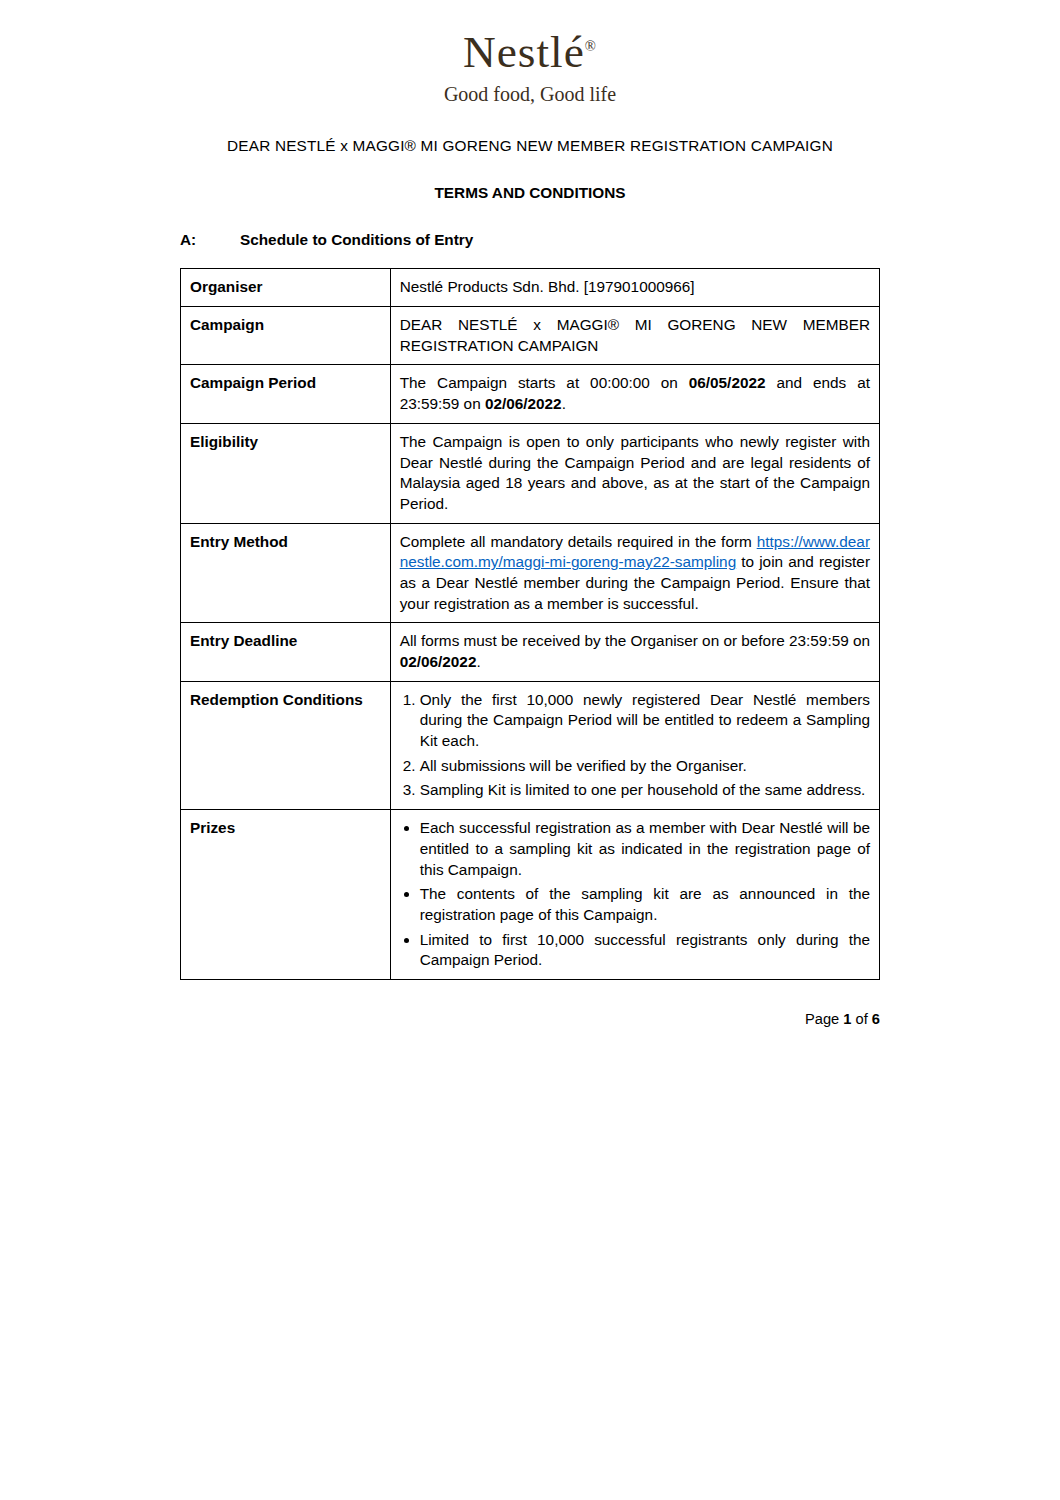Nestlé®
Good food, Good life
DEAR NESTLÉ x MAGGI® MI GORENG NEW MEMBER REGISTRATION CAMPAIGN
TERMS AND CONDITIONS
A: Schedule to Conditions of Entry
| Organiser | Nestlé Products Sdn. Bhd. [197901000966] |
| Campaign | DEAR NESTLÉ x MAGGI® MI GORENG NEW MEMBER REGISTRATION CAMPAIGN |
| Campaign Period | The Campaign starts at 00:00:00 on 06/05/2022 and ends at 23:59:59 on 02/06/2022 . |
| Eligibility | The Campaign is open to only participants who newly register with Dear Nestlé during the Campaign Period and are legal residents of Malaysia aged 18 years and above, as at the start of the Campaign Period. |
| Entry Method | Complete all mandatory details required in the form https://www.dearnestle.com.my/maggi-mi-goreng-may22-sampling to join and register as a Dear Nestlé member during the Campaign Period. Ensure that your registration as a member is successful. |
| Entry Deadline | All forms must be received by the Organiser on or before 23:59:59 on 02/06/2022 . |
| Redemption Conditions | Only the first 10,000 newly registered Dear Nestlé members during the Campaign Period will be entitled to redeem a Sampling Kit each. All submissions will be verified by the Organiser. Sampling Kit is limited to one per household of the same address. |
| Prizes | Each successful registration as a member with Dear Nestlé will be entitled to a sampling kit as indicated in the registration page of this Campaign. The contents of the sampling kit are as announced in the registration page of this Campaign. Limited to first 10,000 successful registrants only during the Campaign Period. |
Page 1 of 6